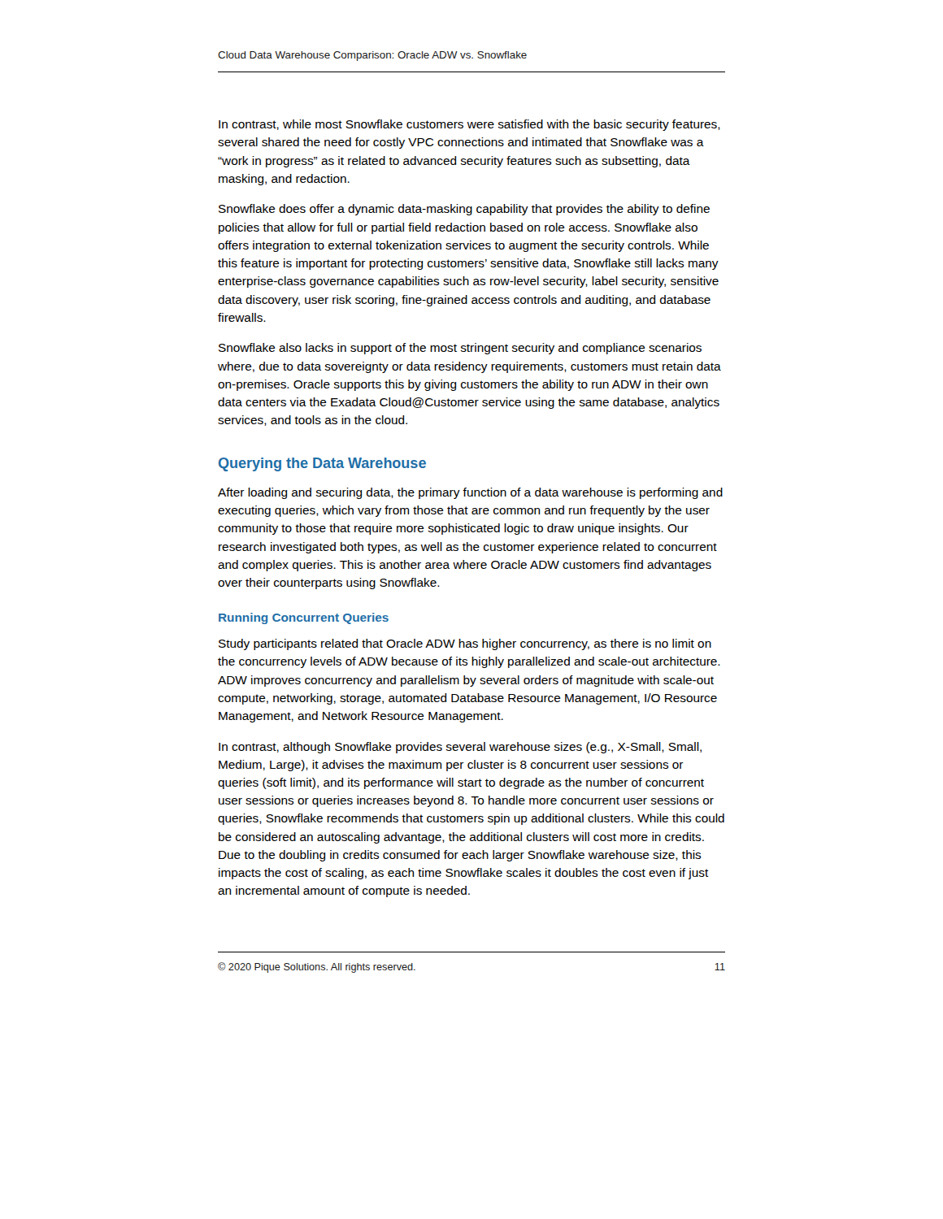Cloud Data Warehouse Comparison: Oracle ADW vs. Snowflake
In contrast, while most Snowflake customers were satisfied with the basic security features, several shared the need for costly VPC connections and intimated that Snowflake was a “work in progress” as it related to advanced security features such as subsetting, data masking, and redaction.
Snowflake does offer a dynamic data-masking capability that provides the ability to define policies that allow for full or partial field redaction based on role access. Snowflake also offers integration to external tokenization services to augment the security controls. While this feature is important for protecting customers’ sensitive data, Snowflake still lacks many enterprise-class governance capabilities such as row-level security, label security, sensitive data discovery, user risk scoring, fine-grained access controls and auditing, and database firewalls.
Snowflake also lacks in support of the most stringent security and compliance scenarios where, due to data sovereignty or data residency requirements, customers must retain data on-premises. Oracle supports this by giving customers the ability to run ADW in their own data centers via the Exadata Cloud@Customer service using the same database, analytics services, and tools as in the cloud.
Querying the Data Warehouse
After loading and securing data, the primary function of a data warehouse is performing and executing queries, which vary from those that are common and run frequently by the user community to those that require more sophisticated logic to draw unique insights. Our research investigated both types, as well as the customer experience related to concurrent and complex queries. This is another area where Oracle ADW customers find advantages over their counterparts using Snowflake.
Running Concurrent Queries
Study participants related that Oracle ADW has higher concurrency, as there is no limit on the concurrency levels of ADW because of its highly parallelized and scale-out architecture. ADW improves concurrency and parallelism by several orders of magnitude with scale-out compute, networking, storage, automated Database Resource Management, I/O Resource Management, and Network Resource Management.
In contrast, although Snowflake provides several warehouse sizes (e.g., X-Small, Small, Medium, Large), it advises the maximum per cluster is 8 concurrent user sessions or queries (soft limit), and its performance will start to degrade as the number of concurrent user sessions or queries increases beyond 8. To handle more concurrent user sessions or queries, Snowflake recommends that customers spin up additional clusters. While this could be considered an autoscaling advantage, the additional clusters will cost more in credits. Due to the doubling in credits consumed for each larger Snowflake warehouse size, this impacts the cost of scaling, as each time Snowflake scales it doubles the cost even if just an incremental amount of compute is needed.
© 2020 Pique Solutions. All rights reserved. 11